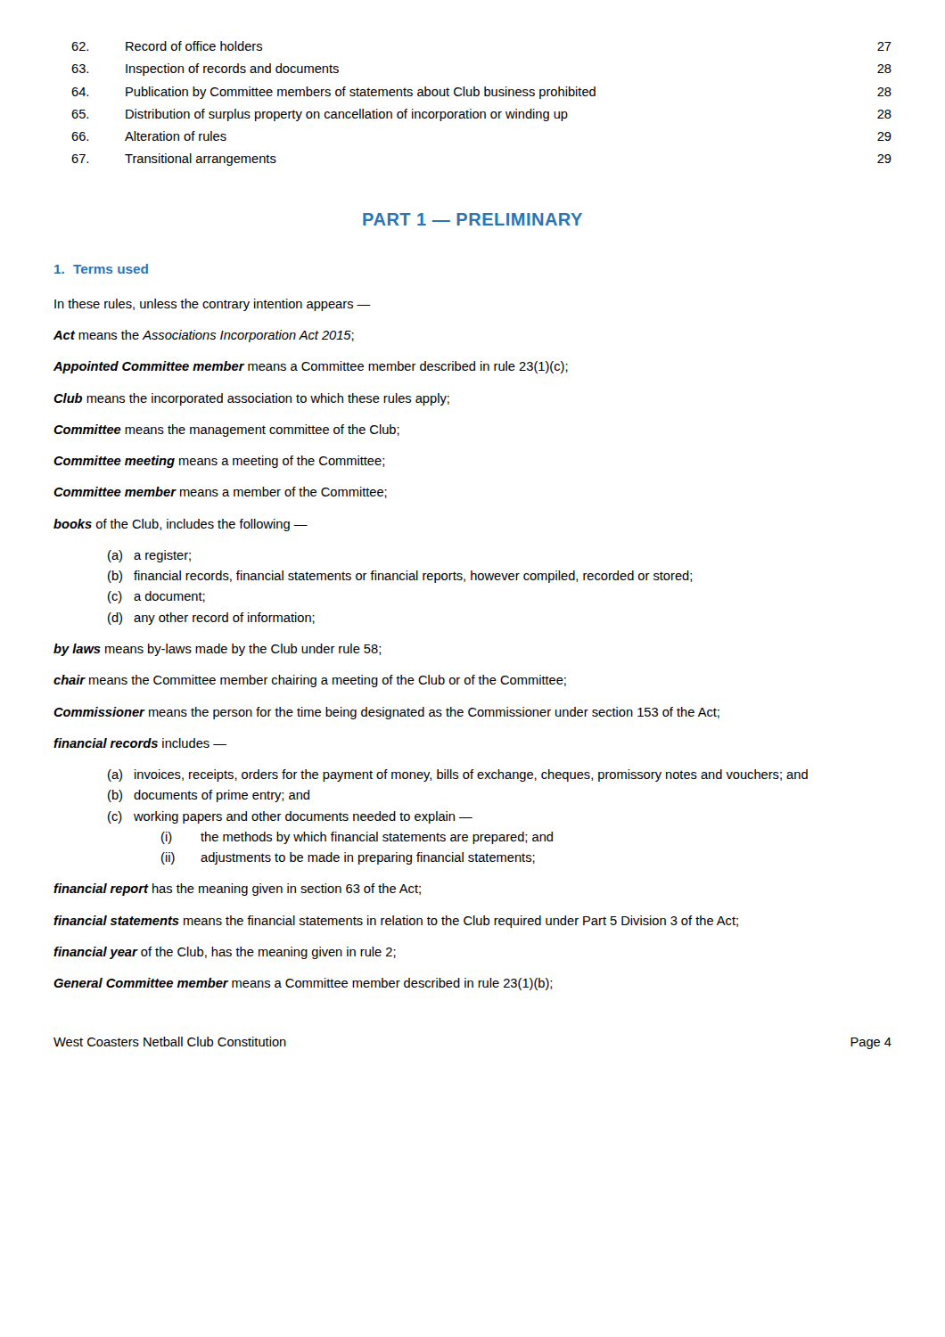| 62. | Record of office holders | 27 |
| 63. | Inspection of records and documents | 28 |
| 64. | Publication by Committee members of statements about Club business prohibited | 28 |
| 65. | Distribution of surplus property on cancellation of incorporation or winding up | 28 |
| 66. | Alteration of rules | 29 |
| 67. | Transitional arrangements | 29 |
PART 1 — PRELIMINARY
1. Terms used
In these rules, unless the contrary intention appears —
Act means the Associations Incorporation Act 2015;
Appointed Committee member means a Committee member described in rule 23(1)(c);
Club means the incorporated association to which these rules apply;
Committee means the management committee of the Club;
Committee meeting means a meeting of the Committee;
Committee member means a member of the Committee;
books of the Club, includes the following —
a register;
financial records, financial statements or financial reports, however compiled, recorded or stored;
a document;
any other record of information;
by laws means by-laws made by the Club under rule 58;
chair means the Committee member chairing a meeting of the Club or of the Committee;
Commissioner means the person for the time being designated as the Commissioner under section 153 of the Act;
financial records includes —
invoices, receipts, orders for the payment of money, bills of exchange, cheques, promissory notes and vouchers; and
documents of prime entry; and
working papers and other documents needed to explain —
the methods by which financial statements are prepared; and
adjustments to be made in preparing financial statements;
financial report has the meaning given in section 63 of the Act;
financial statements means the financial statements in relation to the Club required under Part 5 Division 3 of the Act;
financial year of the Club, has the meaning given in rule 2;
General Committee member means a Committee member described in rule 23(1)(b);
West Coasters Netball Club Constitution Page 4